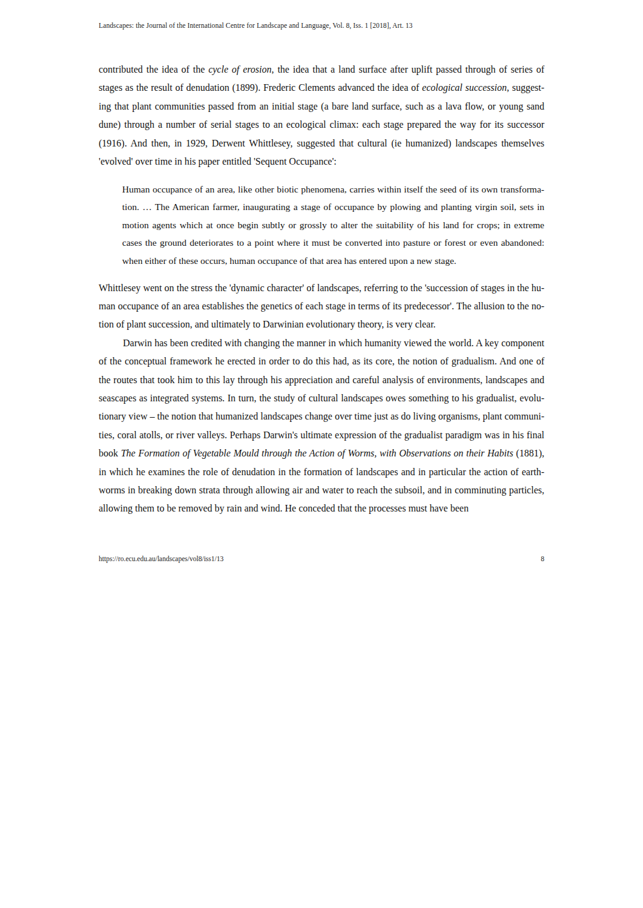Landscapes: the Journal of the International Centre for Landscape and Language, Vol. 8, Iss. 1 [2018], Art. 13
contributed the idea of the cycle of erosion, the idea that a land surface after uplift passed through of series of stages as the result of denudation (1899). Frederic Clements advanced the idea of ecological succession, suggesting that plant communities passed from an initial stage (a bare land surface, such as a lava flow, or young sand dune) through a number of serial stages to an ecological climax: each stage prepared the way for its successor (1916). And then, in 1929, Derwent Whittlesey, suggested that cultural (ie humanized) landscapes themselves 'evolved' over time in his paper entitled 'Sequent Occupance':
Human occupance of an area, like other biotic phenomena, carries within itself the seed of its own transformation. … The American farmer, inaugurating a stage of occupance by plowing and planting virgin soil, sets in motion agents which at once begin subtly or grossly to alter the suitability of his land for crops; in extreme cases the ground deteriorates to a point where it must be converted into pasture or forest or even abandoned: when either of these occurs, human occupance of that area has entered upon a new stage.
Whittlesey went on the stress the 'dynamic character' of landscapes, referring to the 'succession of stages in the human occupance of an area establishes the genetics of each stage in terms of its predecessor'. The allusion to the notion of plant succession, and ultimately to Darwinian evolutionary theory, is very clear.
Darwin has been credited with changing the manner in which humanity viewed the world. A key component of the conceptual framework he erected in order to do this had, as its core, the notion of gradualism. And one of the routes that took him to this lay through his appreciation and careful analysis of environments, landscapes and seascapes as integrated systems. In turn, the study of cultural landscapes owes something to his gradualist, evolutionary view – the notion that humanized landscapes change over time just as do living organisms, plant communities, coral atolls, or river valleys. Perhaps Darwin's ultimate expression of the gradualist paradigm was in his final book The Formation of Vegetable Mould through the Action of Worms, with Observations on their Habits (1881), in which he examines the role of denudation in the formation of landscapes and in particular the action of earthworms in breaking down strata through allowing air and water to reach the subsoil, and in comminuting particles, allowing them to be removed by rain and wind. He conceded that the processes must have been
https://ro.ecu.edu.au/landscapes/vol8/iss1/13 8